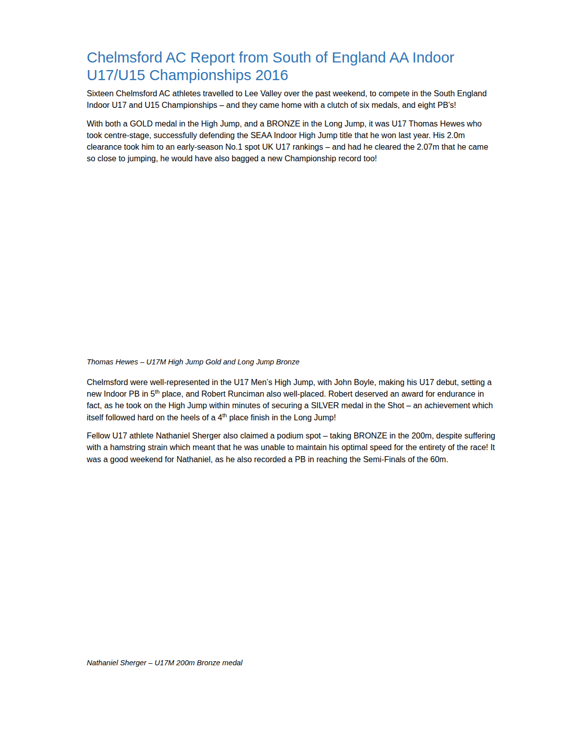Chelmsford AC Report from South of England AA Indoor U17/U15 Championships 2016
Sixteen Chelmsford AC athletes travelled to Lee Valley over the past weekend, to compete in the South England Indoor U17 and U15 Championships – and they came home with a clutch of six medals, and eight PB’s!
With both a GOLD medal in the High Jump, and a BRONZE in the Long Jump, it was U17 Thomas Hewes who took centre-stage, successfully defending the SEAA Indoor High Jump title that he won last year. His 2.0m clearance took him to an early-season No.1 spot UK U17 rankings – and had he cleared the 2.07m that he came so close to jumping, he would have also bagged a new Championship record too!
Thomas Hewes – U17M High Jump Gold and Long Jump Bronze
Chelmsford were well-represented in the U17 Men’s High Jump, with John Boyle, making his U17 debut, setting a new Indoor PB in 5th place, and Robert Runciman also well-placed. Robert deserved an award for endurance in fact, as he took on the High Jump within minutes of securing a SILVER medal in the Shot – an achievement which itself followed hard on the heels of a 4th place finish in the Long Jump!
Fellow U17 athlete Nathaniel Sherger also claimed a podium spot – taking BRONZE in the 200m, despite suffering with a hamstring strain which meant that he was unable to maintain his optimal speed for the entirety of the race! It was a good weekend for Nathaniel, as he also recorded a PB in reaching the Semi-Finals of the 60m.
Nathaniel Sherger – U17M 200m Bronze medal